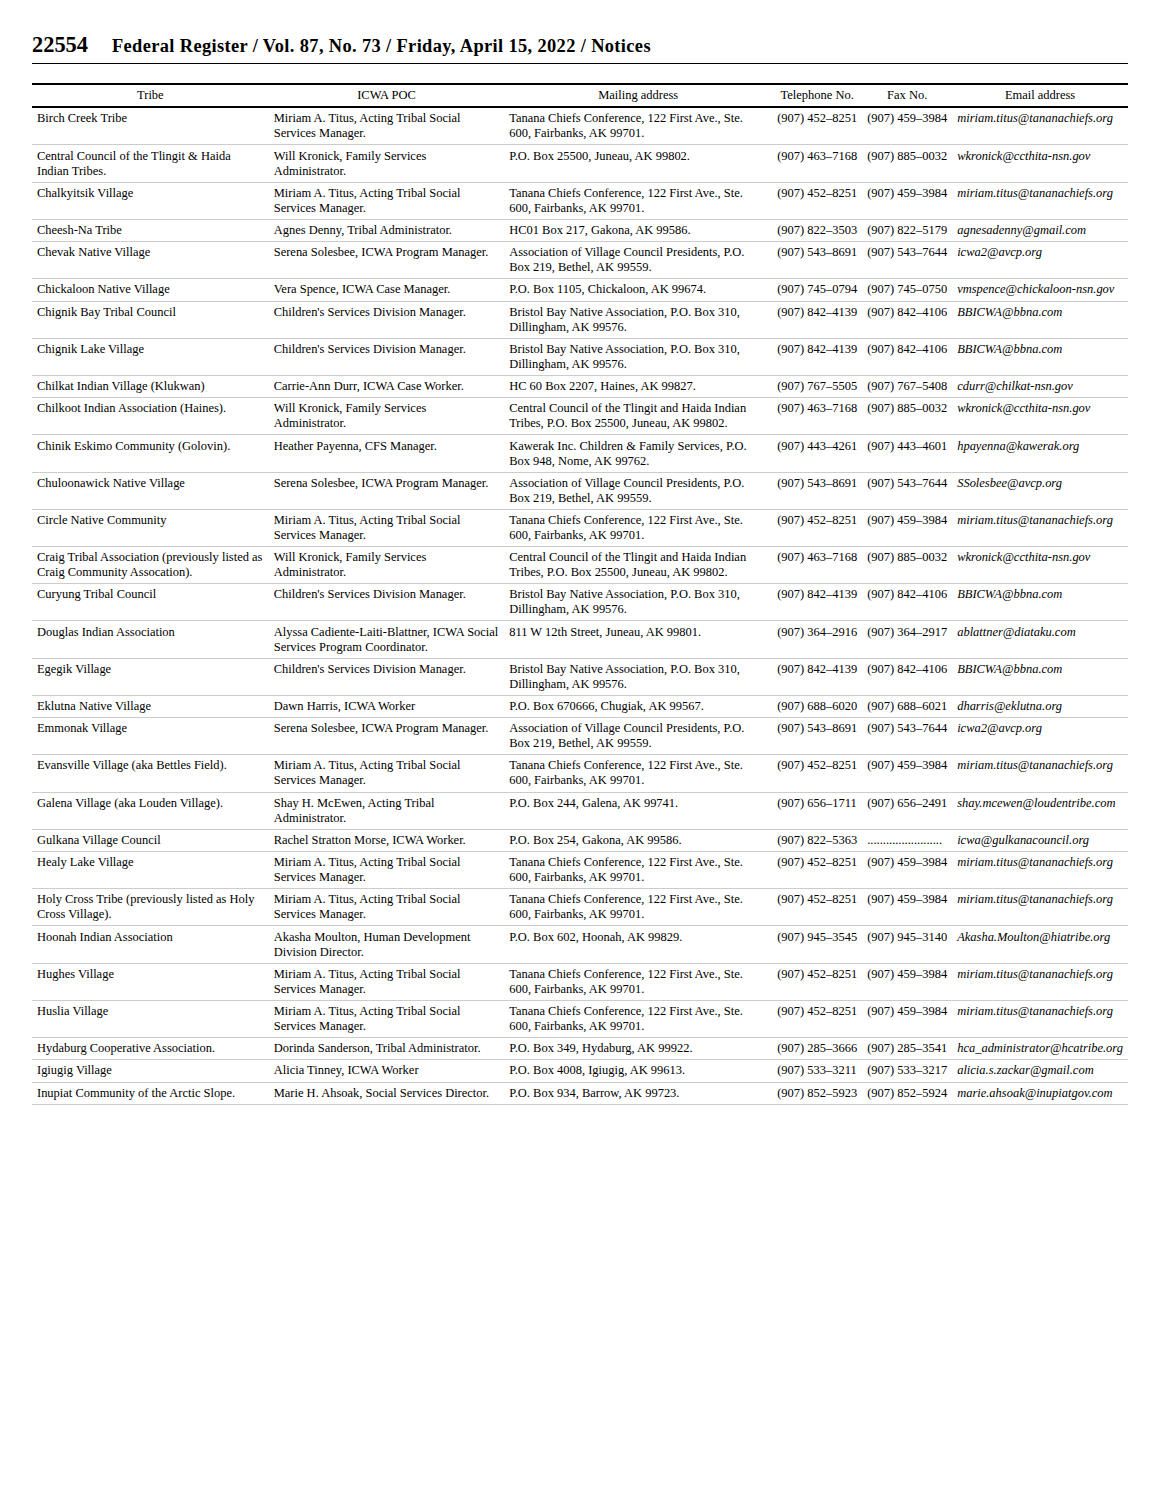22554 Federal Register / Vol. 87, No. 73 / Friday, April 15, 2022 / Notices
| Tribe | ICWA POC | Mailing address | Telephone No. | Fax No. | Email address |
| --- | --- | --- | --- | --- | --- |
| Birch Creek Tribe | Miriam A. Titus, Acting Tribal Social Services Manager. | Tanana Chiefs Conference, 122 First Ave., Ste. 600, Fairbanks, AK 99701. | (907) 452–8251 | (907) 459–3984 | miriam.titus@tananachiefs.org |
| Central Council of the Tlingit & Haida Indian Tribes. | Will Kronick, Family Services Administrator. | P.O. Box 25500, Juneau, AK 99802. | (907) 463–7168 | (907) 885–0032 | wkronick@ccthita-nsn.gov |
| Chalkyitsik Village | Miriam A. Titus, Acting Tribal Social Services Manager. | Tanana Chiefs Conference, 122 First Ave., Ste. 600, Fairbanks, AK 99701. | (907) 452–8251 | (907) 459–3984 | miriam.titus@tananachiefs.org |
| Cheesh-Na Tribe | Agnes Denny, Tribal Administrator. | HC01 Box 217, Gakona, AK 99586. | (907) 822–3503 | (907) 822–5179 | agnesadenny@gmail.com |
| Chevak Native Village | Serena Solesbee, ICWA Program Manager. | Association of Village Council Presidents, P.O. Box 219, Bethel, AK 99559. | (907) 543–8691 | (907) 543–7644 | icwa2@avcp.org |
| Chickaloon Native Village | Vera Spence, ICWA Case Manager. | P.O. Box 1105, Chickaloon, AK 99674. | (907) 745–0794 | (907) 745–0750 | vmspence@chickaloon-nsn.gov |
| Chignik Bay Tribal Council | Children's Services Division Manager. | Bristol Bay Native Association, P.O. Box 310, Dillingham, AK 99576. | (907) 842–4139 | (907) 842–4106 | BBICWA@bbna.com |
| Chignik Lake Village | Children's Services Division Manager. | Bristol Bay Native Association, P.O. Box 310, Dillingham, AK 99576. | (907) 842–4139 | (907) 842–4106 | BBICWA@bbna.com |
| Chilkat Indian Village (Klukwan) | Carrie-Ann Durr, ICWA Case Worker. | HC 60 Box 2207, Haines, AK 99827. | (907) 767–5505 | (907) 767–5408 | cdurr@chilkat-nsn.gov |
| Chilkoot Indian Association (Haines). | Will Kronick, Family Services Administrator. | Central Council of the Tlingit and Haida Indian Tribes, P.O. Box 25500, Juneau, AK 99802. | (907) 463–7168 | (907) 885–0032 | wkronick@ccthita-nsn.gov |
| Chinik Eskimo Community (Golovin). | Heather Payenna, CFS Manager. | Kawerak Inc. Children & Family Services, P.O. Box 948, Nome, AK 99762. | (907) 443–4261 | (907) 443–4601 | hpayenna@kawerak.org |
| Chuloonawick Native Village | Serena Solesbee, ICWA Program Manager. | Association of Village Council Presidents, P.O. Box 219, Bethel, AK 99559. | (907) 543–8691 | (907) 543–7644 | SSolesbee@avcp.org |
| Circle Native Community | Miriam A. Titus, Acting Tribal Social Services Manager. | Tanana Chiefs Conference, 122 First Ave., Ste. 600, Fairbanks, AK 99701. | (907) 452–8251 | (907) 459–3984 | miriam.titus@tananachiefs.org |
| Craig Tribal Association (previously listed as Craig Community Assocation). | Will Kronick, Family Services Administrator. | Central Council of the Tlingit and Haida Indian Tribes, P.O. Box 25500, Juneau, AK 99802. | (907) 463–7168 | (907) 885–0032 | wkronick@ccthita-nsn.gov |
| Curyung Tribal Council | Children's Services Division Manager. | Bristol Bay Native Association, P.O. Box 310, Dillingham, AK 99576. | (907) 842–4139 | (907) 842–4106 | BBICWA@bbna.com |
| Douglas Indian Association | Alyssa Cadiente-Laiti-Blattner, ICWA Social Services Program Coordinator. | 811 W 12th Street, Juneau, AK 99801. | (907) 364–2916 | (907) 364–2917 | ablattner@diataku.com |
| Egegik Village | Children's Services Division Manager. | Bristol Bay Native Association, P.O. Box 310, Dillingham, AK 99576. | (907) 842–4139 | (907) 842–4106 | BBICWA@bbna.com |
| Eklutna Native Village | Dawn Harris, ICWA Worker | P.O. Box 670666, Chugiak, AK 99567. | (907) 688–6020 | (907) 688–6021 | dharris@eklutna.org |
| Emmonak Village | Serena Solesbee, ICWA Program Manager. | Association of Village Council Presidents, P.O. Box 219, Bethel, AK 99559. | (907) 543–8691 | (907) 543–7644 | icwa2@avcp.org |
| Evansville Village (aka Bettles Field). | Miriam A. Titus, Acting Tribal Social Services Manager. | Tanana Chiefs Conference, 122 First Ave., Ste. 600, Fairbanks, AK 99701. | (907) 452–8251 | (907) 459–3984 | miriam.titus@tananachiefs.org |
| Galena Village (aka Louden Village). | Shay H. McEwen, Acting Tribal Administrator. | P.O. Box 244, Galena, AK 99741. | (907) 656–1711 | (907) 656–2491 | shay.mcewen@loudentribe.com |
| Gulkana Village Council | Rachel Stratton Morse, ICWA Worker. | P.O. Box 254, Gakona, AK 99586. | (907) 822–5363 | ........................ | icwa@gulkanacouncil.org |
| Healy Lake Village | Miriam A. Titus, Acting Tribal Social Services Manager. | Tanana Chiefs Conference, 122 First Ave., Ste. 600, Fairbanks, AK 99701. | (907) 452–8251 | (907) 459–3984 | miriam.titus@tananachiefs.org |
| Holy Cross Tribe (previously listed as Holy Cross Village). | Miriam A. Titus, Acting Tribal Social Services Manager. | Tanana Chiefs Conference, 122 First Ave., Ste. 600, Fairbanks, AK 99701. | (907) 452–8251 | (907) 459–3984 | miriam.titus@tananachiefs.org |
| Hoonah Indian Association | Akasha Moulton, Human Development Division Director. | P.O. Box 602, Hoonah, AK 99829. | (907) 945–3545 | (907) 945–3140 | Akasha.Moulton@hiatribe.org |
| Hughes Village | Miriam A. Titus, Acting Tribal Social Services Manager. | Tanana Chiefs Conference, 122 First Ave., Ste. 600, Fairbanks, AK 99701. | (907) 452–8251 | (907) 459–3984 | miriam.titus@tananachiefs.org |
| Huslia Village | Miriam A. Titus, Acting Tribal Social Services Manager. | Tanana Chiefs Conference, 122 First Ave., Ste. 600, Fairbanks, AK 99701. | (907) 452–8251 | (907) 459–3984 | miriam.titus@tananachiefs.org |
| Hydaburg Cooperative Association. | Dorinda Sanderson, Tribal Administrator. | P.O. Box 349, Hydaburg, AK 99922. | (907) 285–3666 | (907) 285–3541 | hca_administrator@hcatribe.org |
| Igiugig Village | Alicia Tinney, ICWA Worker | P.O. Box 4008, Igiugig, AK 99613. | (907) 533–3211 | (907) 533–3217 | alicia.s.zackar@gmail.com |
| Inupiat Community of the Arctic Slope. | Marie H. Ahsoak, Social Services Director. | P.O. Box 934, Barrow, AK 99723. | (907) 852–5923 | (907) 852–5924 | marie.ahsoak@inupiatgov.com |